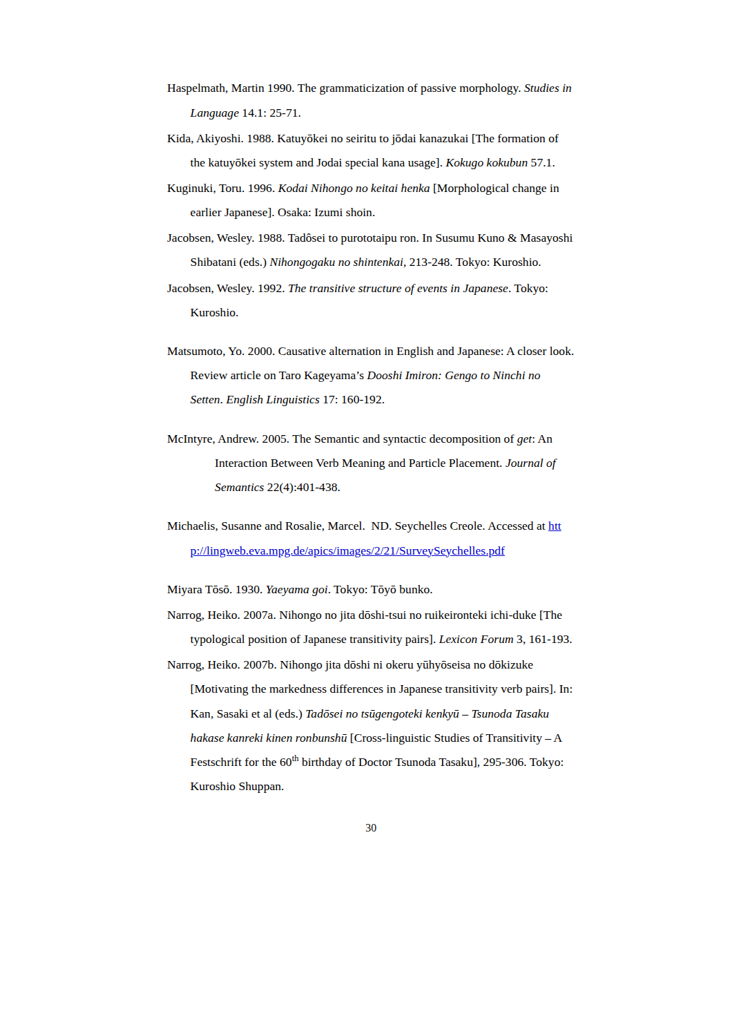Haspelmath, Martin 1990. The grammaticization of passive morphology. Studies in Language 14.1: 25-71.
Kida, Akiyoshi. 1988. Katuyōkei no seiritu to jōdai kanazukai [The formation of the katuyōkei system and Jodai special kana usage]. Kokugo kokubun 57.1.
Kuginuki, Toru. 1996. Kodai Nihongo no keitai henka [Morphological change in earlier Japanese]. Osaka: Izumi shoin.
Jacobsen, Wesley. 1988. Tadôsei to purototaipu ron. In Susumu Kuno & Masayoshi Shibatani (eds.) Nihongogaku no shintenkai, 213-248. Tokyo: Kuroshio.
Jacobsen, Wesley. 1992. The transitive structure of events in Japanese. Tokyo: Kuroshio.
Matsumoto, Yo. 2000. Causative alternation in English and Japanese: A closer look. Review article on Taro Kageyama’s Dooshi Imiron: Gengo to Ninchi no Setten. English Linguistics 17: 160-192.
McIntyre, Andrew. 2005. The Semantic and syntactic decomposition of get: An Interaction Between Verb Meaning and Particle Placement. Journal of Semantics 22(4):401-438.
Michaelis, Susanne and Rosalie, Marcel. ND. Seychelles Creole. Accessed at http://lingweb.eva.mpg.de/apics/images/2/21/SurveySeychelles.pdf
Miyara Tōsō. 1930. Yaeyama goi. Tokyo: Tōyō bunko.
Narrog, Heiko. 2007a. Nihongo no jita dōshi-tsui no ruikeironteki ichi-duke [The typological position of Japanese transitivity pairs]. Lexicon Forum 3, 161-193.
Narrog, Heiko. 2007b. Nihongo jita dōshi ni okeru yūhyōseisa no dōkizuke [Motivating the markedness differences in Japanese transitivity verb pairs]. In: Kan, Sasaki et al (eds.) Tadōsei no tsūgengoteki kenkyū – Tsunoda Tasaku hakase kanreki kinen ronbunshū [Cross-linguistic Studies of Transitivity – A Festschrift for the 60th birthday of Doctor Tsunoda Tasaku], 295-306. Tokyo: Kuroshio Shuppan.
30